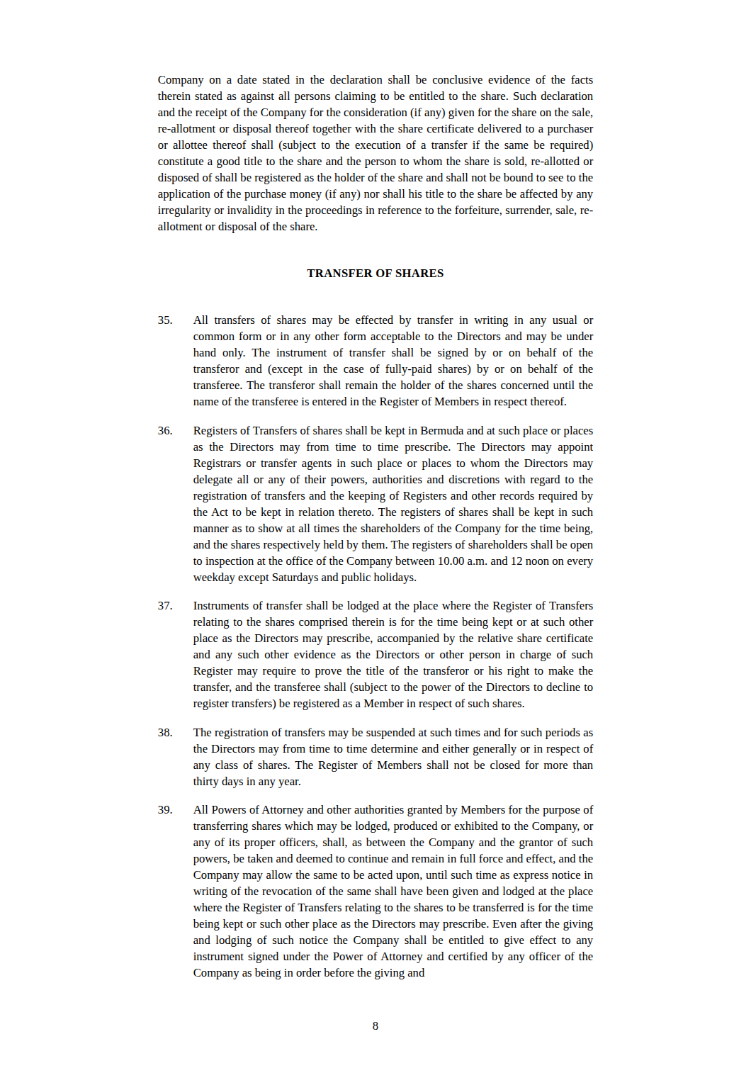Company on a date stated in the declaration shall be conclusive evidence of the facts therein stated as against all persons claiming to be entitled to the share. Such declaration and the receipt of the Company for the consideration (if any) given for the share on the sale, re-allotment or disposal thereof together with the share certificate delivered to a purchaser or allottee thereof shall (subject to the execution of a transfer if the same be required) constitute a good title to the share and the person to whom the share is sold, re-allotted or disposed of shall be registered as the holder of the share and shall not be bound to see to the application of the purchase money (if any) nor shall his title to the share be affected by any irregularity or invalidity in the proceedings in reference to the forfeiture, surrender, sale, re-allotment or disposal of the share.
TRANSFER OF SHARES
35.
All transfers of shares may be effected by transfer in writing in any usual or common form or in any other form acceptable to the Directors and may be under hand only. The instrument of transfer shall be signed by or on behalf of the transferor and (except in the case of fully-paid shares) by or on behalf of the transferee. The transferor shall remain the holder of the shares concerned until the name of the transferee is entered in the Register of Members in respect thereof.
36.
Registers of Transfers of shares shall be kept in Bermuda and at such place or places as the Directors may from time to time prescribe. The Directors may appoint Registrars or transfer agents in such place or places to whom the Directors may delegate all or any of their powers, authorities and discretions with regard to the registration of transfers and the keeping of Registers and other records required by the Act to be kept in relation thereto. The registers of shares shall be kept in such manner as to show at all times the shareholders of the Company for the time being, and the shares respectively held by them. The registers of shareholders shall be open to inspection at the office of the Company between 10.00 a.m. and 12 noon on every weekday except Saturdays and public holidays.
37.
Instruments of transfer shall be lodged at the place where the Register of Transfers relating to the shares comprised therein is for the time being kept or at such other place as the Directors may prescribe, accompanied by the relative share certificate and any such other evidence as the Directors or other person in charge of such Register may require to prove the title of the transferor or his right to make the transfer, and the transferee shall (subject to the power of the Directors to decline to register transfers) be registered as a Member in respect of such shares.
38.
The registration of transfers may be suspended at such times and for such periods as the Directors may from time to time determine and either generally or in respect of any class of shares. The Register of Members shall not be closed for more than thirty days in any year.
39.
All Powers of Attorney and other authorities granted by Members for the purpose of transferring shares which may be lodged, produced or exhibited to the Company, or any of its proper officers, shall, as between the Company and the grantor of such powers, be taken and deemed to continue and remain in full force and effect, and the Company may allow the same to be acted upon, until such time as express notice in writing of the revocation of the same shall have been given and lodged at the place where the Register of Transfers relating to the shares to be transferred is for the time being kept or such other place as the Directors may prescribe. Even after the giving and lodging of such notice the Company shall be entitled to give effect to any instrument signed under the Power of Attorney and certified by any officer of the Company as being in order before the giving and
8